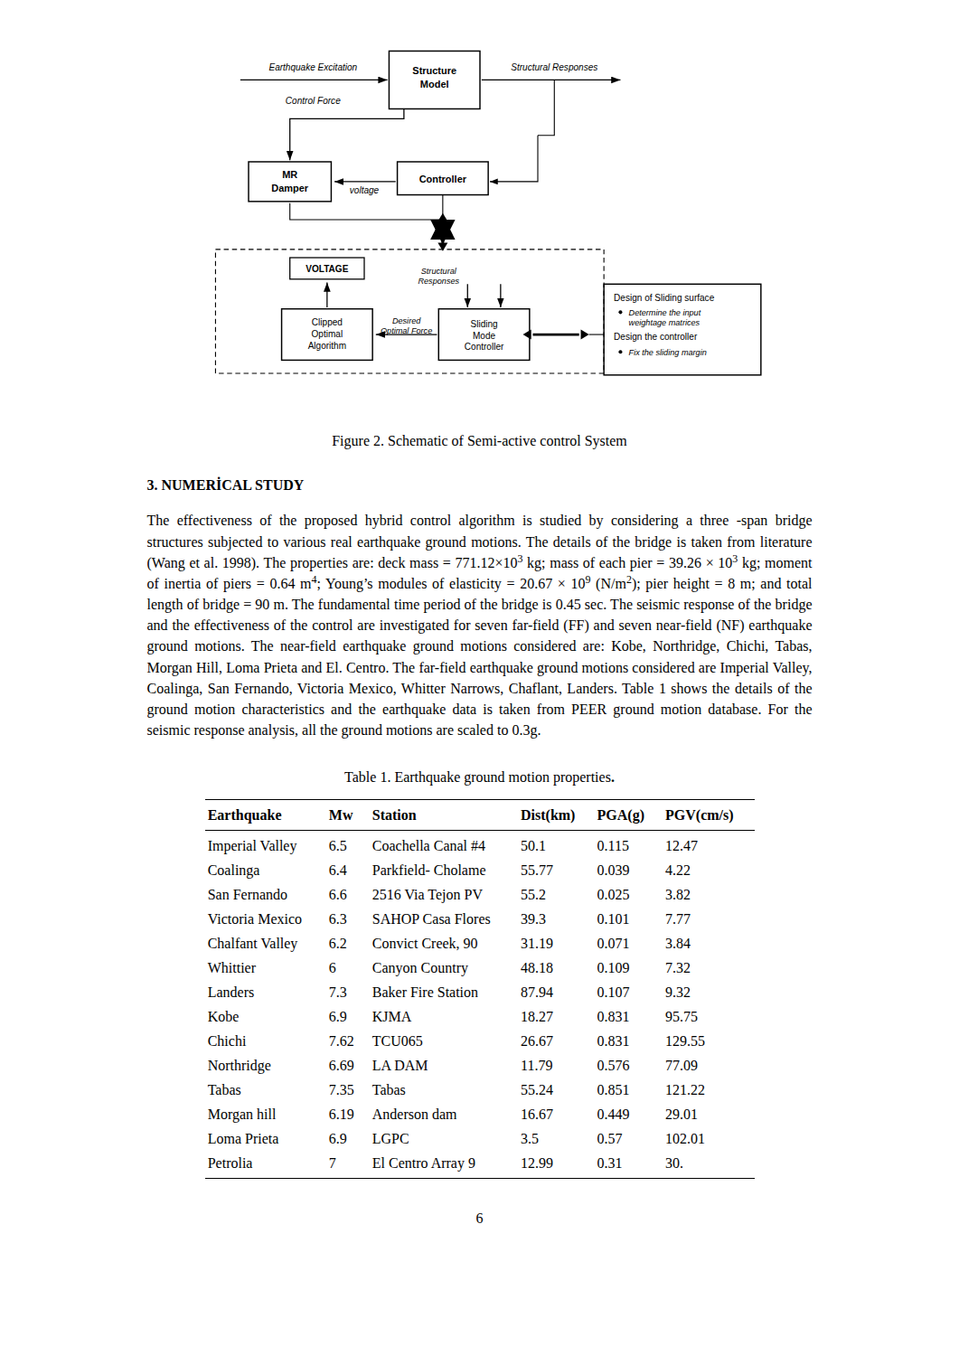Structure Model Earthquake Excitation Structural Responses Control Force MR Damper Controller voltage VOLTAGE Clipped Optimal Algorithm Sliding Mode Controller Desired Optimal Force Structural Responses Design of Sliding surface Determine the input weightage matrices Design the controller Fix the sliding margin
Figure 2. Schematic of Semi-active control System
3. NUMERİCAL STUDY
The effectiveness of the proposed hybrid control algorithm is studied by considering a three -span bridge structures subjected to various real earthquake ground motions. The details of the bridge is taken from literature (Wang et al. 1998). The properties are: deck mass = 771.12×103 kg; mass of each pier = 39.26 × 103 kg; moment of inertia of piers = 0.64 m4; Young’s modules of elasticity = 20.67 × 109 (N/m2); pier height = 8 m; and total length of bridge = 90 m. The fundamental time period of the bridge is 0.45 sec. The seismic response of the bridge and the effectiveness of the control are investigated for seven far-field (FF) and seven near-field (NF) earthquake ground motions. The near-field earthquake ground motions considered are: Kobe, Northridge, Chichi, Tabas, Morgan Hill, Loma Prieta and El. Centro. The far-field earthquake ground motions considered are Imperial Valley, Coalinga, San Fernando, Victoria Mexico, Whitter Narrows, Chaflant, Landers. Table 1 shows the details of the ground motion characteristics and the earthquake data is taken from PEER ground motion database. For the seismic response analysis, all the ground motions are scaled to 0.3g.
Table 1. Earthquake ground motion properties.
| Earthquake | Mw | Station | Dist(km) | PGA(g) | PGV(cm/s) |
| --- | --- | --- | --- | --- | --- |
| Imperial Valley | 6.5 | Coachella Canal #4 | 50.1 | 0.115 | 12.47 |
| Coalinga | 6.4 | Parkfield- Cholame | 55.77 | 0.039 | 4.22 |
| San Fernando | 6.6 | 2516 Via Tejon PV | 55.2 | 0.025 | 3.82 |
| Victoria Mexico | 6.3 | SAHOP Casa Flores | 39.3 | 0.101 | 7.77 |
| Chalfant Valley | 6.2 | Convict Creek, 90 | 31.19 | 0.071 | 3.84 |
| Whittier | 6 | Canyon Country | 48.18 | 0.109 | 7.32 |
| Landers | 7.3 | Baker Fire Station | 87.94 | 0.107 | 9.32 |
| Kobe | 6.9 | KJMA | 18.27 | 0.831 | 95.75 |
| Chichi | 7.62 | TCU065 | 26.67 | 0.831 | 129.55 |
| Northridge | 6.69 | LA DAM | 11.79 | 0.576 | 77.09 |
| Tabas | 7.35 | Tabas | 55.24 | 0.851 | 121.22 |
| Morgan hill | 6.19 | Anderson dam | 16.67 | 0.449 | 29.01 |
| Loma Prieta | 6.9 | LGPC | 3.5 | 0.57 | 102.01 |
| Petrolia | 7 | El Centro Array 9 | 12.99 | 0.31 | 30. |
6